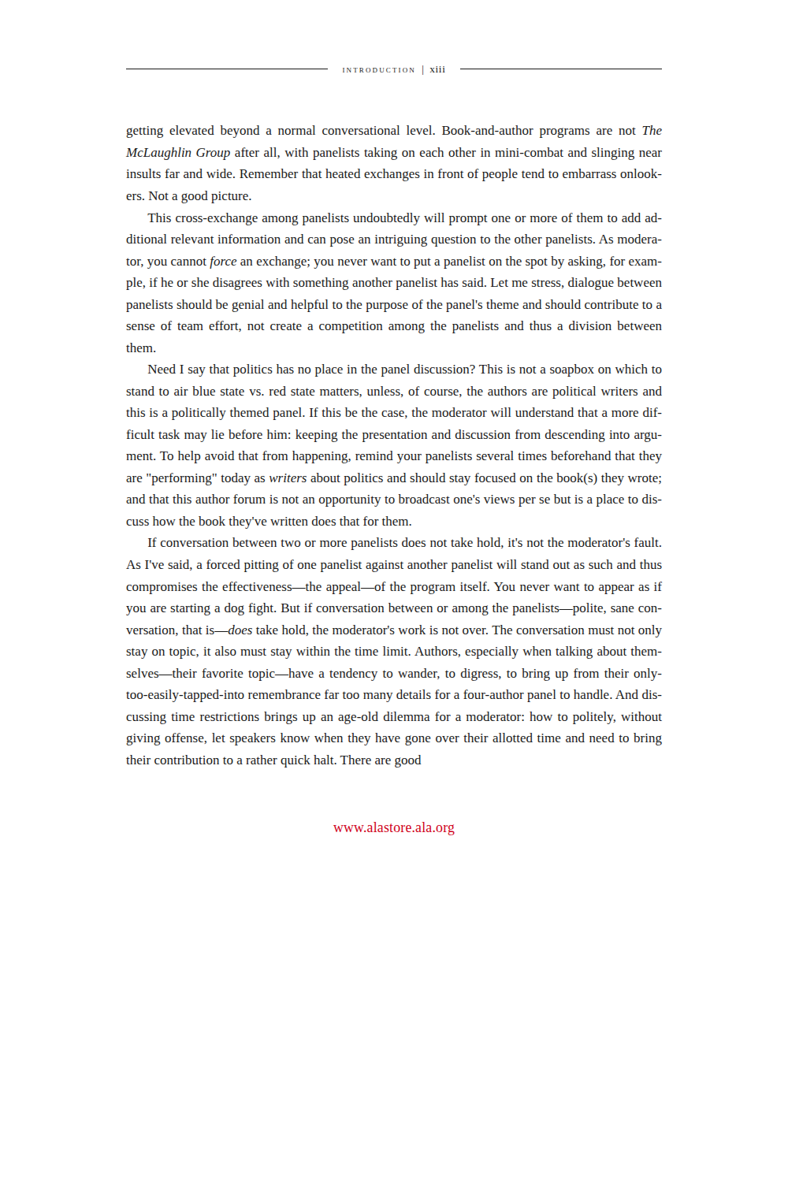Introduction|xiii
getting elevated beyond a normal conversational level. Book-and-author programs are not The McLaughlin Group after all, with panelists taking on each other in mini-combat and slinging near insults far and wide. Remember that heated exchanges in front of people tend to embarrass onlookers. Not a good picture.
This cross-exchange among panelists undoubtedly will prompt one or more of them to add additional relevant information and can pose an intriguing question to the other panelists. As moderator, you cannot force an exchange; you never want to put a panelist on the spot by asking, for example, if he or she disagrees with something another panelist has said. Let me stress, dialogue between panelists should be genial and helpful to the purpose of the panel's theme and should contribute to a sense of team effort, not create a competition among the panelists and thus a division between them.
Need I say that politics has no place in the panel discussion? This is not a soapbox on which to stand to air blue state vs. red state matters, unless, of course, the authors are political writers and this is a politically themed panel. If this be the case, the moderator will understand that a more difficult task may lie before him: keeping the presentation and discussion from descending into argument. To help avoid that from happening, remind your panelists several times beforehand that they are "performing" today as writers about politics and should stay focused on the book(s) they wrote; and that this author forum is not an opportunity to broadcast one's views per se but is a place to discuss how the book they've written does that for them.
If conversation between two or more panelists does not take hold, it's not the moderator's fault. As I've said, a forced pitting of one panelist against another panelist will stand out as such and thus compromises the effectiveness—the appeal—of the program itself. You never want to appear as if you are starting a dog fight. But if conversation between or among the panelists—polite, sane conversation, that is—does take hold, the moderator's work is not over. The conversation must not only stay on topic, it also must stay within the time limit. Authors, especially when talking about themselves—their favorite topic—have a tendency to wander, to digress, to bring up from their only-too-easily-tapped-into remembrance far too many details for a four-author panel to handle. And discussing time restrictions brings up an age-old dilemma for a moderator: how to politely, without giving offense, let speakers know when they have gone over their allotted time and need to bring their contribution to a rather quick halt. There are good
www.alastore.ala.org